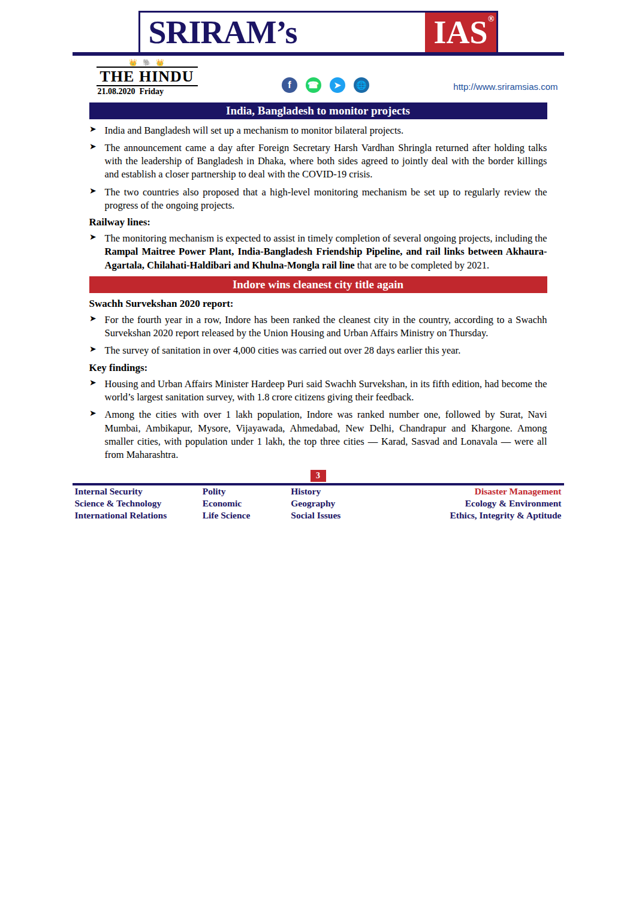SRIRAM’s
IAS®
👑 🐘 👑
THE HINDU
21.08.2020 Friday
f ☎ ➤ 🌐
http://www.sriramsias.com
India, Bangladesh to monitor projects
India and Bangladesh will set up a mechanism to monitor bilateral projects.
The announcement came a day after Foreign Secretary Harsh Vardhan Shringla returned after holding talks with the leadership of Bangladesh in Dhaka, where both sides agreed to jointly deal with the border killings and establish a closer partnership to deal with the COVID-19 crisis.
The two countries also proposed that a high-level monitoring mechanism be set up to regularly review the progress of the ongoing projects.
Railway lines:
The monitoring mechanism is expected to assist in timely completion of several ongoing projects, including the Rampal Maitree Power Plant, India-Bangladesh Friendship Pipeline, and rail links between Akhaura-Agartala, Chilahati-Haldibari and Khulna-Mongla rail line that are to be completed by 2021.
Indore wins cleanest city title again
Swachh Survekshan 2020 report:
For the fourth year in a row, Indore has been ranked the cleanest city in the country, according to a Swachh Survekshan 2020 report released by the Union Housing and Urban Affairs Ministry on Thursday.
The survey of sanitation in over 4,000 cities was carried out over 28 days earlier this year.
Key findings:
Housing and Urban Affairs Minister Hardeep Puri said Swachh Survekshan, in its fifth edition, had become the world’s largest sanitation survey, with 1.8 crore citizens giving their feedback.
Among the cities with over 1 lakh population, Indore was ranked number one, followed by Surat, Navi Mumbai, Ambikapur, Mysore, Vijayawada, Ahmedabad, New Delhi, Chandrapur and Khargone. Among smaller cities, with population under 1 lakh, the top three cities — Karad, Sasvad and Lonavala — were all from Maharashtra.
3
| Internal Security | Polity | History | Disaster Management |
| Science & Technology | Economic | Geography | Ecology & Environment |
| International Relations | Life Science | Social Issues | Ethics, Integrity & Aptitude |